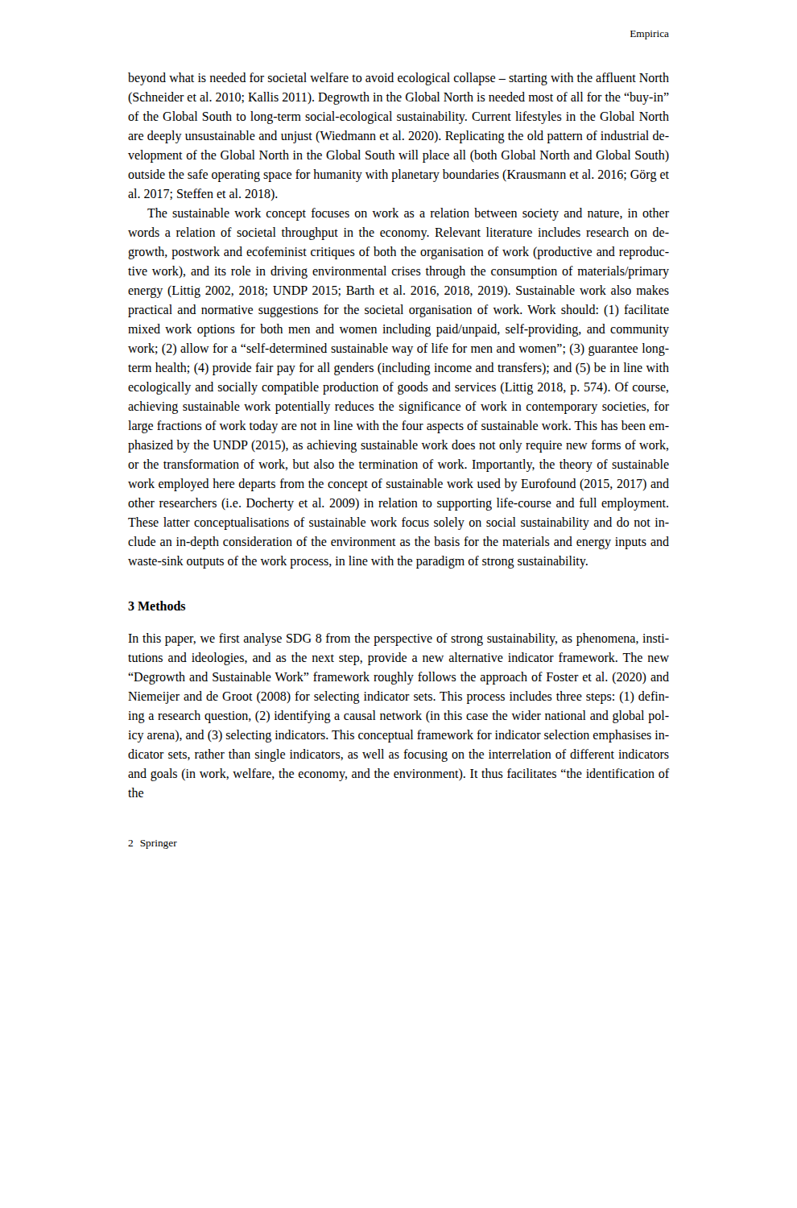Empirica
beyond what is needed for societal welfare to avoid ecological collapse – starting with the affluent North (Schneider et al. 2010; Kallis 2011). Degrowth in the Global North is needed most of all for the “buy-in” of the Global South to long-term social-ecological sustainability. Current lifestyles in the Global North are deeply unsustainable and unjust (Wiedmann et al. 2020). Replicating the old pattern of industrial development of the Global North in the Global South will place all (both Global North and Global South) outside the safe operating space for humanity with planetary boundaries (Krausmann et al. 2016; Görg et al. 2017; Steffen et al. 2018).
The sustainable work concept focuses on work as a relation between society and nature, in other words a relation of societal throughput in the economy. Relevant literature includes research on degrowth, postwork and ecofeminist critiques of both the organisation of work (productive and reproductive work), and its role in driving environmental crises through the consumption of materials/primary energy (Littig 2002, 2018; UNDP 2015; Barth et al. 2016, 2018, 2019). Sustainable work also makes practical and normative suggestions for the societal organisation of work. Work should: (1) facilitate mixed work options for both men and women including paid/unpaid, self-providing, and community work; (2) allow for a “self-determined sustainable way of life for men and women”; (3) guarantee long-term health; (4) provide fair pay for all genders (including income and transfers); and (5) be in line with ecologically and socially compatible production of goods and services (Littig 2018, p. 574). Of course, achieving sustainable work potentially reduces the significance of work in contemporary societies, for large fractions of work today are not in line with the four aspects of sustainable work. This has been emphasized by the UNDP (2015), as achieving sustainable work does not only require new forms of work, or the transformation of work, but also the termination of work. Importantly, the theory of sustainable work employed here departs from the concept of sustainable work used by Eurofound (2015, 2017) and other researchers (i.e. Docherty et al. 2009) in relation to supporting life-course and full employment. These latter conceptualisations of sustainable work focus solely on social sustainability and do not include an in-depth consideration of the environment as the basis for the materials and energy inputs and waste-sink outputs of the work process, in line with the paradigm of strong sustainability.
3 Methods
In this paper, we first analyse SDG 8 from the perspective of strong sustainability, as phenomena, institutions and ideologies, and as the next step, provide a new alternative indicator framework. The new “Degrowth and Sustainable Work” framework roughly follows the approach of Foster et al. (2020) and Niemeijer and de Groot (2008) for selecting indicator sets. This process includes three steps: (1) defining a research question, (2) identifying a causal network (in this case the wider national and global policy arena), and (3) selecting indicators. This conceptual framework for indicator selection emphasises indicator sets, rather than single indicators, as well as focusing on the interrelation of different indicators and goals (in work, welfare, the economy, and the environment). It thus facilitates “the identification of the
2 Springer